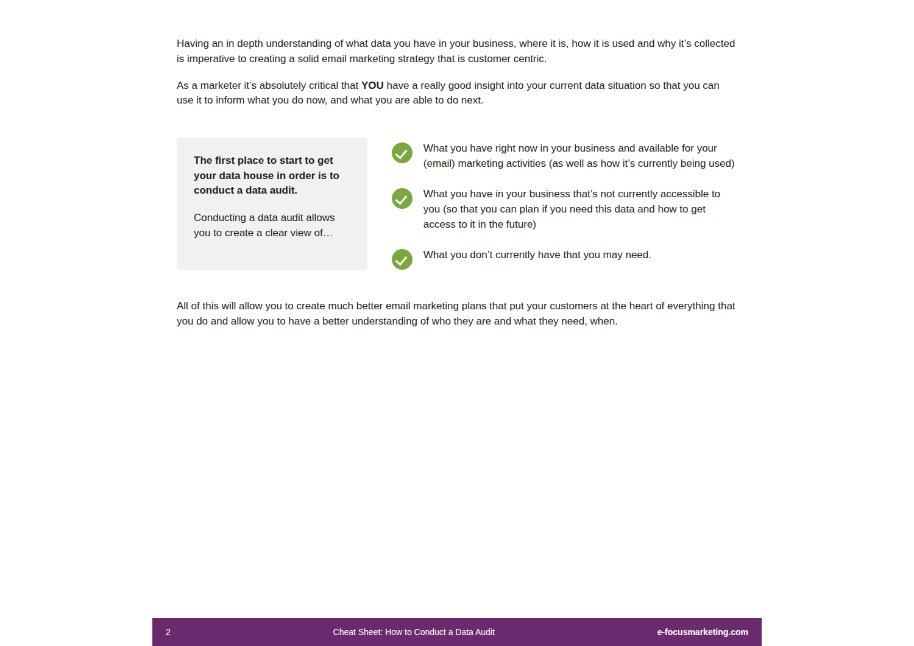Having an in depth understanding of what data you have in your business, where it is, how it is used and why it’s collected is imperative to creating a solid email marketing strategy that is customer centric.
As a marketer it’s absolutely critical that YOU have a really good insight into your current data situation so that you can use it to inform what you do now, and what you are able to do next.
The first place to start to get your data house in order is to conduct a data audit.
Conducting a data audit allows you to create a clear view of…
What you have right now in your business and available for your (email) marketing activities (as well as how it’s currently being used)
What you have in your business that’s not currently accessible to you (so that you can plan if you need this data and how to get access to it in the future)
What you don’t currently have that you may need.
All of this will allow you to create much better email marketing plans that put your customers at the heart of everything that you do and allow you to have a better understanding of who they are and what they need, when.
2 Cheat Sheet: How to Conduct a Data Audit e-focusmarketing.com